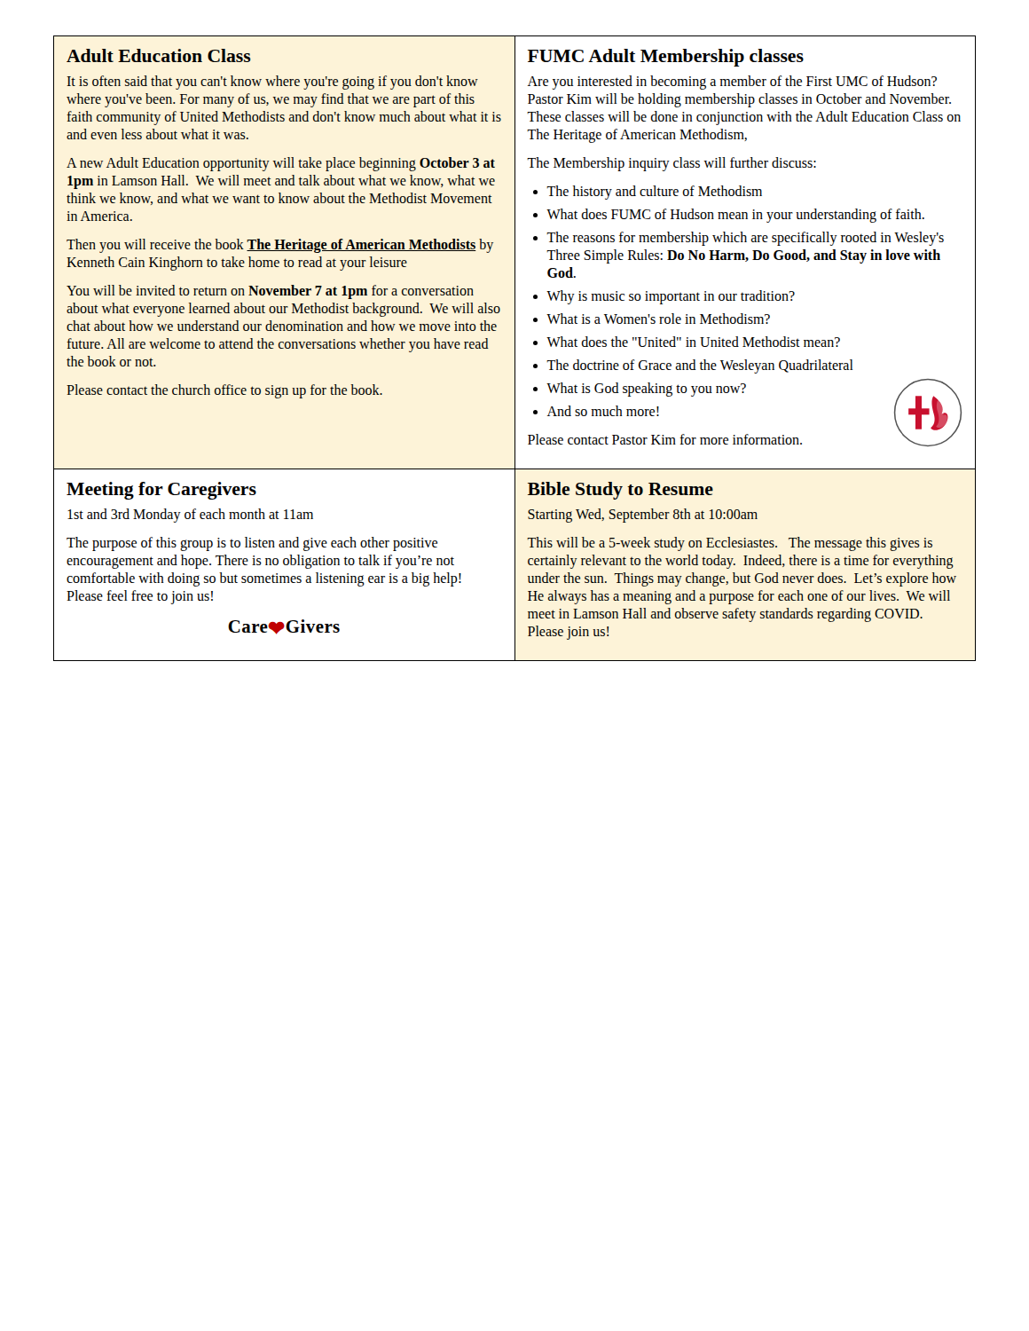| Adult Education Class It is often said that you can't know where you're going if you don't know where you've been. For many of us, we may find that we are part of this faith community of United Methodists and don't know much about what it is and even less about what it was. A new Adult Education opportunity will take place beginning October 3 at 1pm in Lamson Hall. We will meet and talk about what we know, what we think we know, and what we want to know about the Methodist Movement in America. Then you will receive the book The Heritage of American Methodists by Kenneth Cain Kinghorn to take home to read at your leisure You will be invited to return on November 7 at 1pm for a conversation about what everyone learned about our Methodist background. We will also chat about how we understand our denomination and how we move into the future. All are welcome to attend the conversations whether you have read the book or not. Please contact the church office to sign up for the book. | FUMC Adult Membership classes Are you interested in becoming a member of the First UMC of Hudson? Pastor Kim will be holding membership classes in October and November. These classes will be done in conjunction with the Adult Education Class on The Heritage of American Methodism, The Membership inquiry class will further discuss: The history and culture of Methodism What does FUMC of Hudson mean in your understanding of faith. The reasons for membership which are specifically rooted in Wesley's Three Simple Rules: Do No Harm, Do Good, and Stay in love with God . Why is music so important in our tradition? What is a Women's role in Methodism? What does the "United" in United Methodist mean? The doctrine of Grace and the Wesleyan Quadrilateral What is God speaking to you now? And so much more! Please contact Pastor Kim for more information. |
| Meeting for Caregivers 1st and 3rd Monday of each month at 11am The purpose of this group is to listen and give each other positive encouragement and hope. There is no obligation to talk if you’re not comfortable with doing so but sometimes a listening ear is a big help! Please feel free to join us! Care ❤ Givers | Bible Study to Resume Starting Wed, September 8th at 10:00am This will be a 5-week study on Ecclesiastes. The message this gives is certainly relevant to the world today. Indeed, there is a time for everything under the sun. Things may change, but God never does. Let’s explore how He always has a meaning and a purpose for each one of our lives. We will meet in Lamson Hall and observe safety standards regarding COVID. Please join us! |